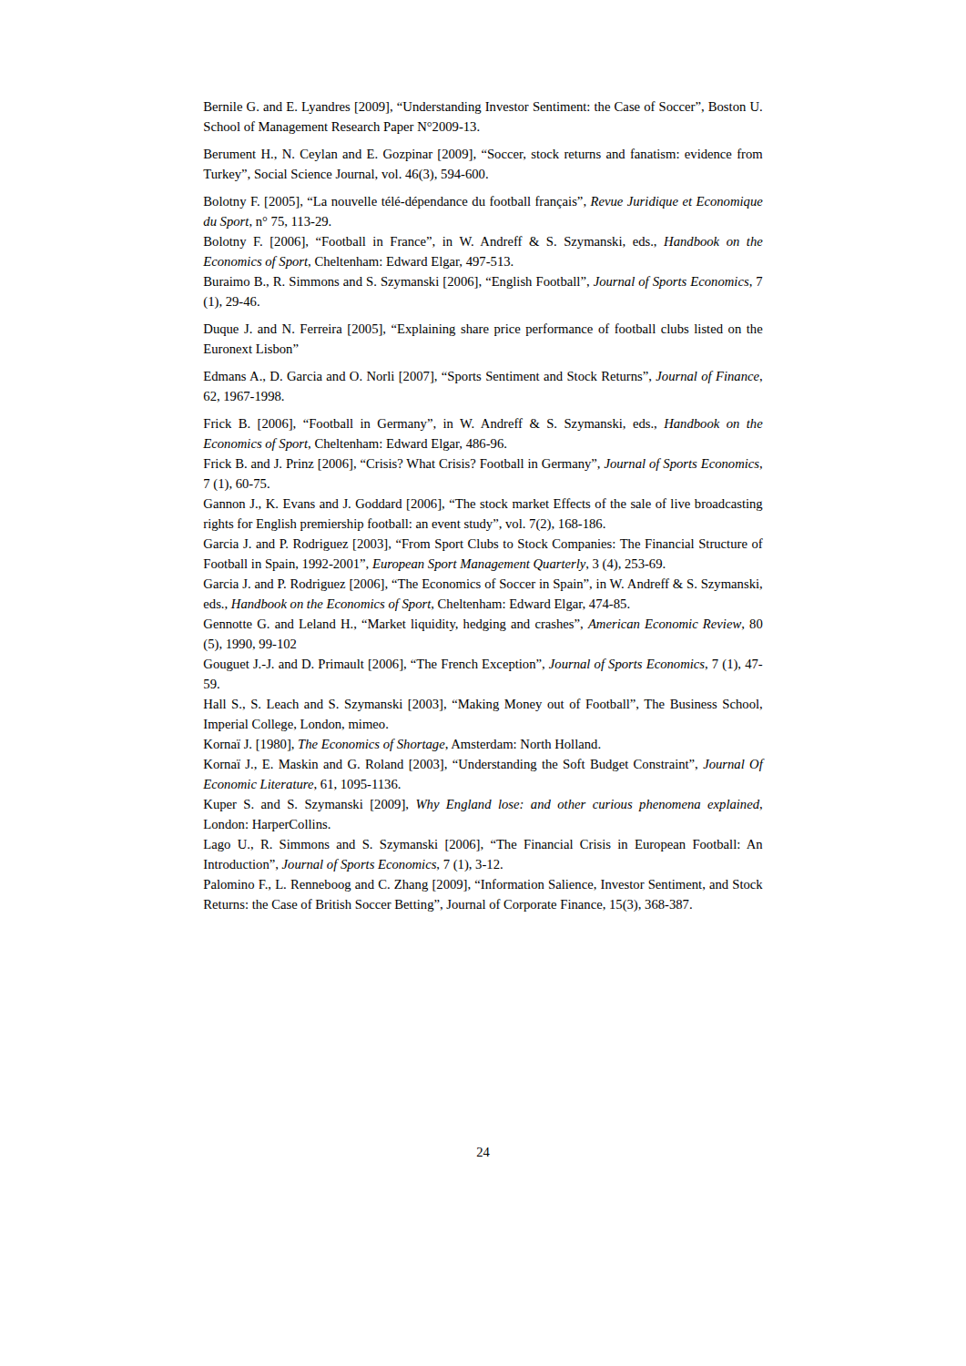Bernile G. and E. Lyandres [2009], “Understanding Investor Sentiment: the Case of Soccer”, Boston U. School of Management Research Paper N°2009-13.
Berument H., N. Ceylan and E. Gozpinar [2009], “Soccer, stock returns and fanatism: evidence from Turkey”, Social Science Journal, vol. 46(3), 594-600.
Bolotny F. [2005], “La nouvelle télé-dépendance du football français”, Revue Juridique et Economique du Sport, n° 75, 113-29.
Bolotny F. [2006], “Football in France”, in W. Andreff & S. Szymanski, eds., Handbook on the Economics of Sport, Cheltenham: Edward Elgar, 497-513.
Buraimo B., R. Simmons and S. Szymanski [2006], “English Football”, Journal of Sports Economics, 7 (1), 29-46.
Duque J. and N. Ferreira [2005], “Explaining share price performance of football clubs listed on the Euronext Lisbon”
Edmans A., D. Garcia and O. Norli [2007], “Sports Sentiment and Stock Returns”, Journal of Finance, 62, 1967-1998.
Frick B. [2006], “Football in Germany”, in W. Andreff & S. Szymanski, eds., Handbook on the Economics of Sport, Cheltenham: Edward Elgar, 486-96.
Frick B. and J. Prinz [2006], “Crisis? What Crisis? Football in Germany”, Journal of Sports Economics, 7 (1), 60-75.
Gannon J., K. Evans and J. Goddard [2006], “The stock market Effects of the sale of live broadcasting rights for English premiership football: an event study”, vol. 7(2), 168-186.
Garcia J. and P. Rodriguez [2003], “From Sport Clubs to Stock Companies: The Financial Structure of Football in Spain, 1992-2001”, European Sport Management Quarterly, 3 (4), 253-69.
Garcia J. and P. Rodriguez [2006], “The Economics of Soccer in Spain”, in W. Andreff & S. Szymanski, eds., Handbook on the Economics of Sport, Cheltenham: Edward Elgar, 474-85.
Gennotte G. and Leland H., “Market liquidity, hedging and crashes”, American Economic Review, 80 (5), 1990, 99-102
Gouguet J.-J. and D. Primault [2006], “The French Exception”, Journal of Sports Economics, 7 (1), 47-59.
Hall S., S. Leach and S. Szymanski [2003], “Making Money out of Football”, The Business School, Imperial College, London, mimeo.
Kornaï J. [1980], The Economics of Shortage, Amsterdam: North Holland.
Kornaï J., E. Maskin and G. Roland [2003], “Understanding the Soft Budget Constraint”, Journal Of Economic Literature, 61, 1095-1136.
Kuper S. and S. Szymanski [2009], Why England lose: and other curious phenomena explained, London: HarperCollins.
Lago U., R. Simmons and S. Szymanski [2006], “The Financial Crisis in European Football: An Introduction”, Journal of Sports Economics, 7 (1), 3-12.
Palomino F., L. Renneboog and C. Zhang [2009], “Information Salience, Investor Sentiment, and Stock Returns: the Case of British Soccer Betting”, Journal of Corporate Finance, 15(3), 368-387.
24